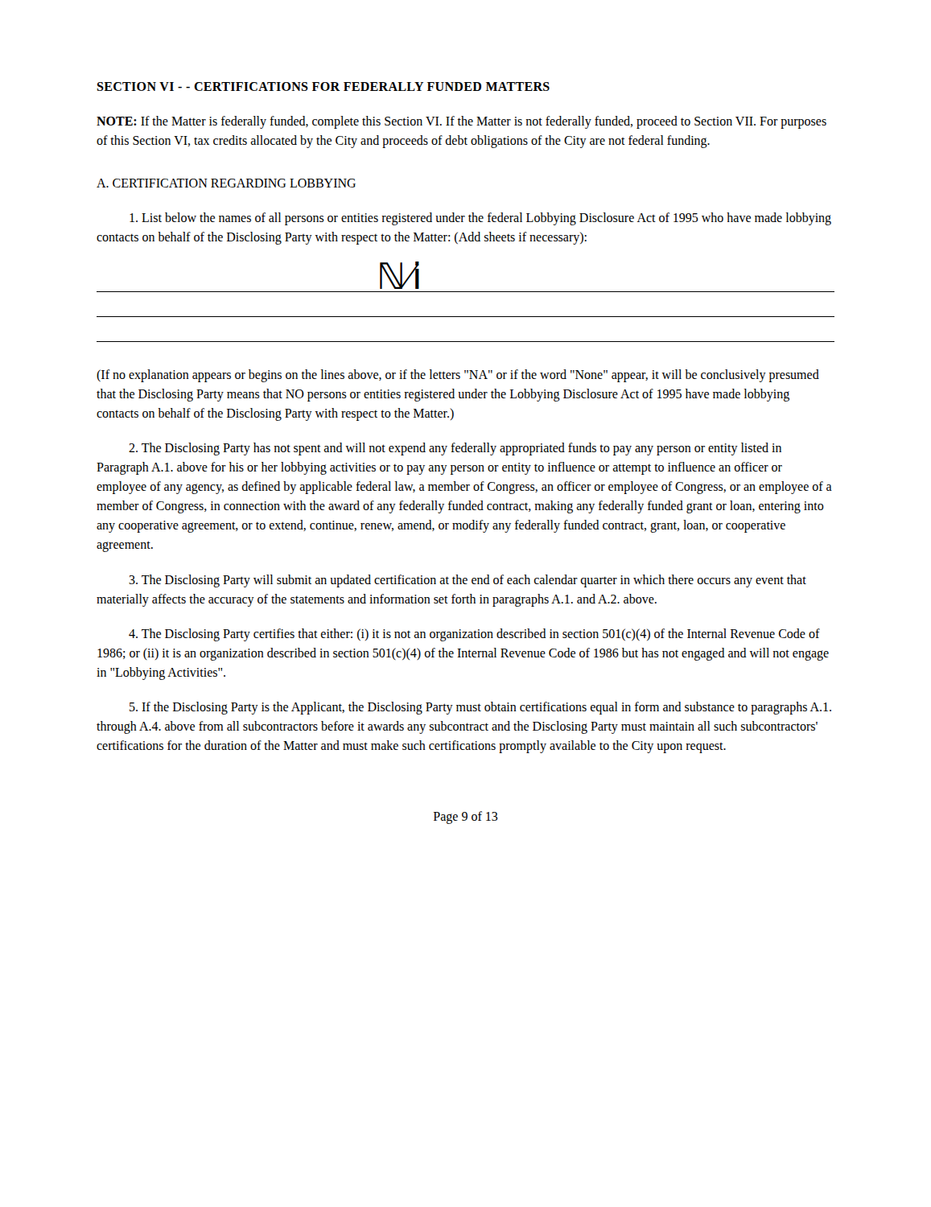SECTION VI - - CERTIFICATIONS FOR FEDERALLY FUNDED MATTERS
NOTE: If the Matter is federally funded, complete this Section VI. If the Matter is not federally funded, proceed to Section VII. For purposes of this Section VI, tax credits allocated by the City and proceeds of debt obligations of the City are not federal funding.
A. CERTIFICATION REGARDING LOBBYING
1. List below the names of all persons or entities registered under the federal Lobbying Disclosure Act of 1995 who have made lobbying contacts on behalf of the Disclosing Party with respect to the Matter: (Add sheets if necessary):
ℕ∕ⅰ
(If no explanation appears or begins on the lines above, or if the letters "NA" or if the word "None" appear, it will be conclusively presumed that the Disclosing Party means that NO persons or entities registered under the Lobbying Disclosure Act of 1995 have made lobbying contacts on behalf of the Disclosing Party with respect to the Matter.)
2. The Disclosing Party has not spent and will not expend any federally appropriated funds to pay any person or entity listed in Paragraph A.1. above for his or her lobbying activities or to pay any person or entity to influence or attempt to influence an officer or employee of any agency, as defined by applicable federal law, a member of Congress, an officer or employee of Congress, or an employee of a member of Congress, in connection with the award of any federally funded contract, making any federally funded grant or loan, entering into any cooperative agreement, or to extend, continue, renew, amend, or modify any federally funded contract, grant, loan, or cooperative agreement.
3. The Disclosing Party will submit an updated certification at the end of each calendar quarter in which there occurs any event that materially affects the accuracy of the statements and information set forth in paragraphs A.1. and A.2. above.
4. The Disclosing Party certifies that either: (i) it is not an organization described in section 501(c)(4) of the Internal Revenue Code of 1986; or (ii) it is an organization described in section 501(c)(4) of the Internal Revenue Code of 1986 but has not engaged and will not engage in "Lobbying Activities".
5. If the Disclosing Party is the Applicant, the Disclosing Party must obtain certifications equal in form and substance to paragraphs A.1. through A.4. above from all subcontractors before it awards any subcontract and the Disclosing Party must maintain all such subcontractors' certifications for the duration of the Matter and must make such certifications promptly available to the City upon request.
Page 9 of 13